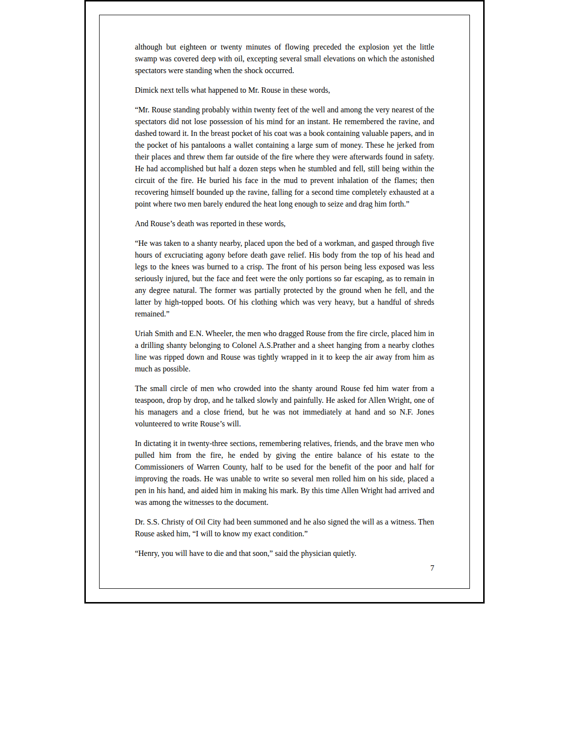although but eighteen or twenty minutes of flowing preceded the explosion yet the little swamp was covered deep with oil, excepting several small elevations on which the astonished spectators were standing when the shock occurred.
Dimick next tells what happened to Mr. Rouse in these words,
“Mr. Rouse standing probably within twenty feet of the well and among the very nearest of the spectators did not lose possession of his mind for an instant. He remembered the ravine, and dashed toward it. In the breast pocket of his coat was a book containing valuable papers, and in the pocket of his pantaloons a wallet containing a large sum of money. These he jerked from their places and threw them far outside of the fire where they were afterwards found in safety. He had accomplished but half a dozen steps when he stumbled and fell, still being within the circuit of the fire. He buried his face in the mud to prevent inhalation of the flames; then recovering himself bounded up the ravine, falling for a second time completely exhausted at a point where two men barely endured the heat long enough to seize and drag him forth.”
And Rouse’s death was reported in these words,
“He was taken to a shanty nearby, placed upon the bed of a workman, and gasped through five hours of excruciating agony before death gave relief. His body from the top of his head and legs to the knees was burned to a crisp. The front of his person being less exposed was less seriously injured, but the face and feet were the only portions so far escaping, as to remain in any degree natural. The former was partially protected by the ground when he fell, and the latter by high-topped boots. Of his clothing which was very heavy, but a handful of shreds remained.”
Uriah Smith and E.N. Wheeler, the men who dragged Rouse from the fire circle, placed him in a drilling shanty belonging to Colonel A.S.Prather and a sheet hanging from a nearby clothes line was ripped down and Rouse was tightly wrapped in it to keep the air away from him as much as possible.
The small circle of men who crowded into the shanty around Rouse fed him water from a teaspoon, drop by drop, and he talked slowly and painfully. He asked for Allen Wright, one of his managers and a close friend, but he was not immediately at hand and so N.F. Jones volunteered to write Rouse’s will.
In dictating it in twenty-three sections, remembering relatives, friends, and the brave men who pulled him from the fire, he ended by giving the entire balance of his estate to the Commissioners of Warren County, half to be used for the benefit of the poor and half for improving the roads. He was unable to write so several men rolled him on his side, placed a pen in his hand, and aided him in making his mark. By this time Allen Wright had arrived and was among the witnesses to the document.
Dr. S.S. Christy of Oil City had been summoned and he also signed the will as a witness. Then Rouse asked him, “I will to know my exact condition.”
“Henry, you will have to die and that soon,” said the physician quietly.
7